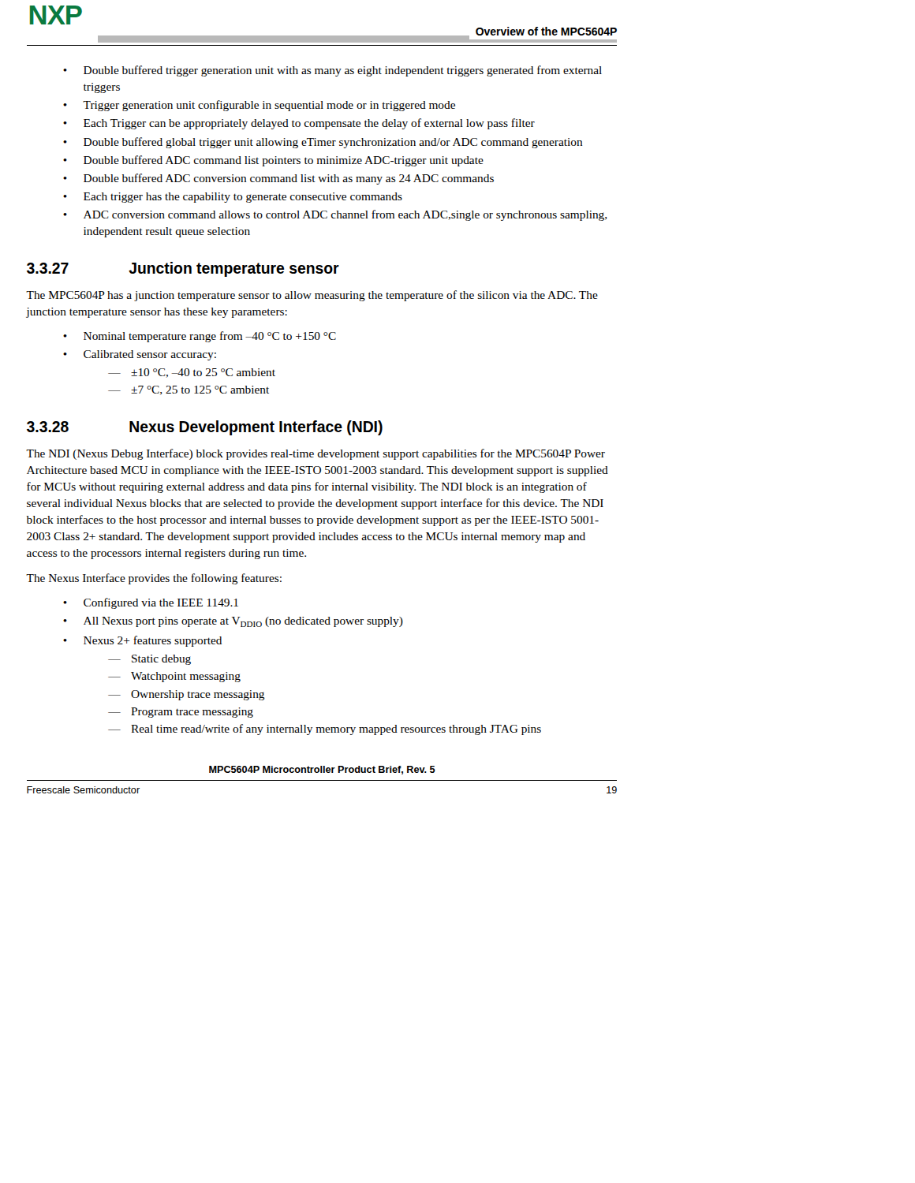NXP
Overview of the MPC5604P
Double buffered trigger generation unit with as many as eight independent triggers generated from external triggers
Trigger generation unit configurable in sequential mode or in triggered mode
Each Trigger can be appropriately delayed to compensate the delay of external low pass filter
Double buffered global trigger unit allowing eTimer synchronization and/or ADC command generation
Double buffered ADC command list pointers to minimize ADC-trigger unit update
Double buffered ADC conversion command list with as many as 24 ADC commands
Each trigger has the capability to generate consecutive commands
ADC conversion command allows to control ADC channel from each ADC,single or synchronous sampling, independent result queue selection
3.3.27 Junction temperature sensor
The MPC5604P has a junction temperature sensor to allow measuring the temperature of the silicon via the ADC. The junction temperature sensor has these key parameters:
Nominal temperature range from –40 °C to +150 °C
Calibrated sensor accuracy:
±10 °C, –40 to 25 °C ambient
±7 °C, 25 to 125 °C ambient
3.3.28 Nexus Development Interface (NDI)
The NDI (Nexus Debug Interface) block provides real-time development support capabilities for the MPC5604P Power Architecture based MCU in compliance with the IEEE-ISTO 5001-2003 standard. This development support is supplied for MCUs without requiring external address and data pins for internal visibility. The NDI block is an integration of several individual Nexus blocks that are selected to provide the development support interface for this device. The NDI block interfaces to the host processor and internal busses to provide development support as per the IEEE-ISTO 5001-2003 Class 2+ standard. The development support provided includes access to the MCUs internal memory map and access to the processors internal registers during run time.
The Nexus Interface provides the following features:
Configured via the IEEE 1149.1
All Nexus port pins operate at VDDIO (no dedicated power supply)
Nexus 2+ features supported
Static debug
Watchpoint messaging
Ownership trace messaging
Program trace messaging
Real time read/write of any internally memory mapped resources through JTAG pins
MPC5604P Microcontroller Product Brief, Rev. 5
Freescale Semiconductor
19